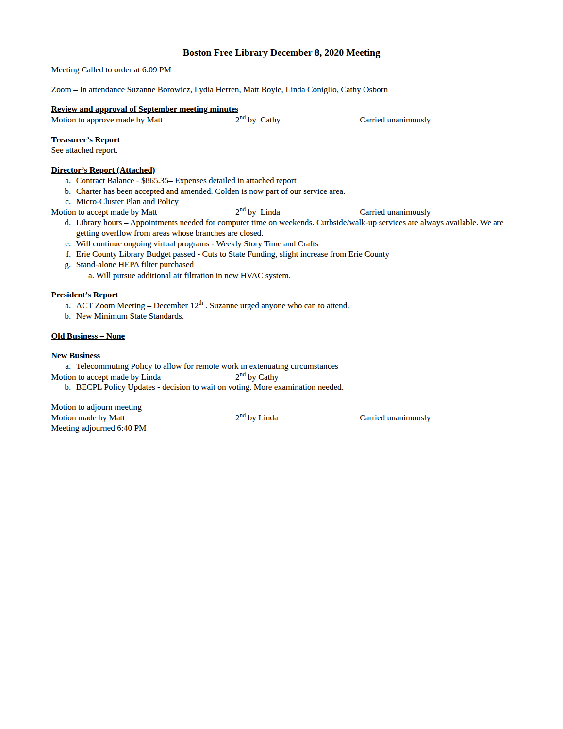Boston Free Library December 8, 2020 Meeting
Meeting Called to order at 6:09 PM
Zoom – In attendance Suzanne Borowicz, Lydia Herren, Matt Boyle, Linda Coniglio, Cathy Osborn
Review and approval of September meeting minutes
Motion to approve made by Matt 2nd by Cathy Carried unanimously
Treasurer’s Report
See attached report.
Director’s Report (Attached)
Contract Balance - $865.35– Expenses detailed in attached report
Charter has been accepted and amended. Colden is now part of our service area.
Micro-Cluster Plan and Policy
Motion to accept made by Matt 2nd by Linda Carried unanimously
Library hours – Appointments needed for computer time on weekends. Curbside/walk-up services are always available. We are getting overflow from areas whose branches are closed.
Will continue ongoing virtual programs - Weekly Story Time and Crafts
Erie County Library Budget passed - Cuts to State Funding, slight increase from Erie County
Stand-alone HEPA filter purchased
Will pursue additional air filtration in new HVAC system.
President’s Report
ACT Zoom Meeting – December 12th . Suzanne urged anyone who can to attend.
New Minimum State Standards.
Old Business – None
New Business
Telecommuting Policy to allow for remote work in extenuating circumstances
Motion to accept made by Linda 2nd by Cathy
BECPL Policy Updates - decision to wait on voting. More examination needed.
Motion to adjourn meeting
Motion made by Matt 2nd by Linda Carried unanimously
Meeting adjourned 6:40 PM